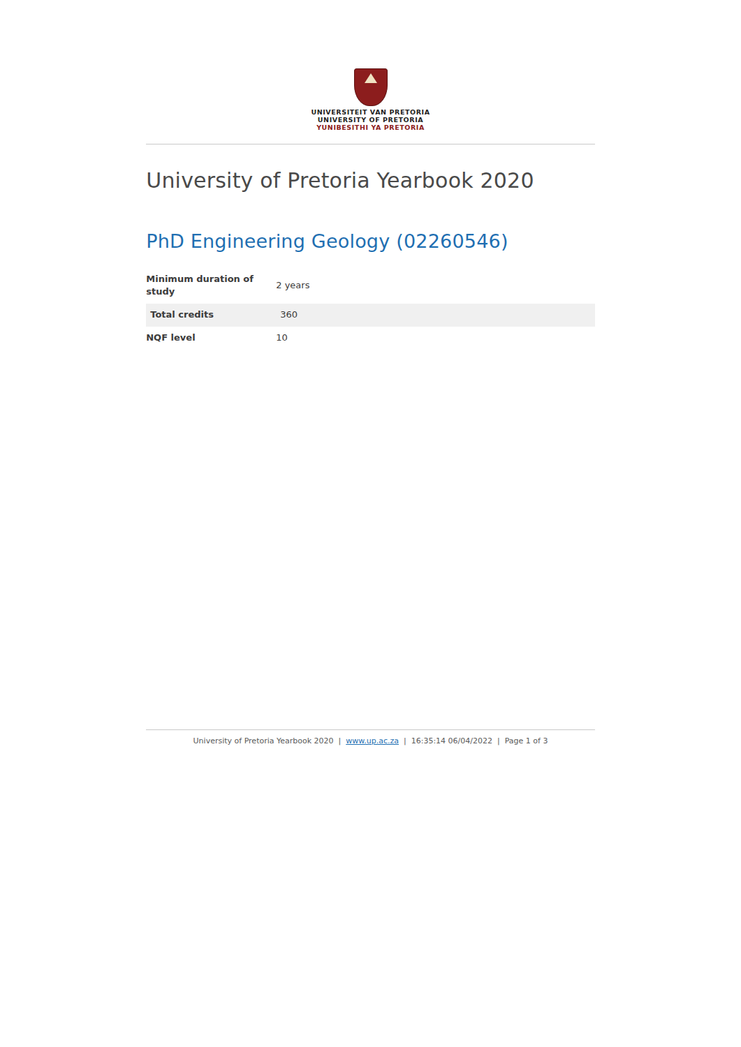UNIVERSITEIT VAN PRETORIA
UNIVERSITY OF PRETORIA
YUNIBESITHI YA PRETORIA
University of Pretoria Yearbook 2020
PhD Engineering Geology (02260546)
| Minimum duration of study | 2 years |
| Total credits | 360 |
| NQF level | 10 |
University of Pretoria Yearbook 2020 | www.up.ac.za | 16:35:14 06/04/2022 | Page 1 of 3